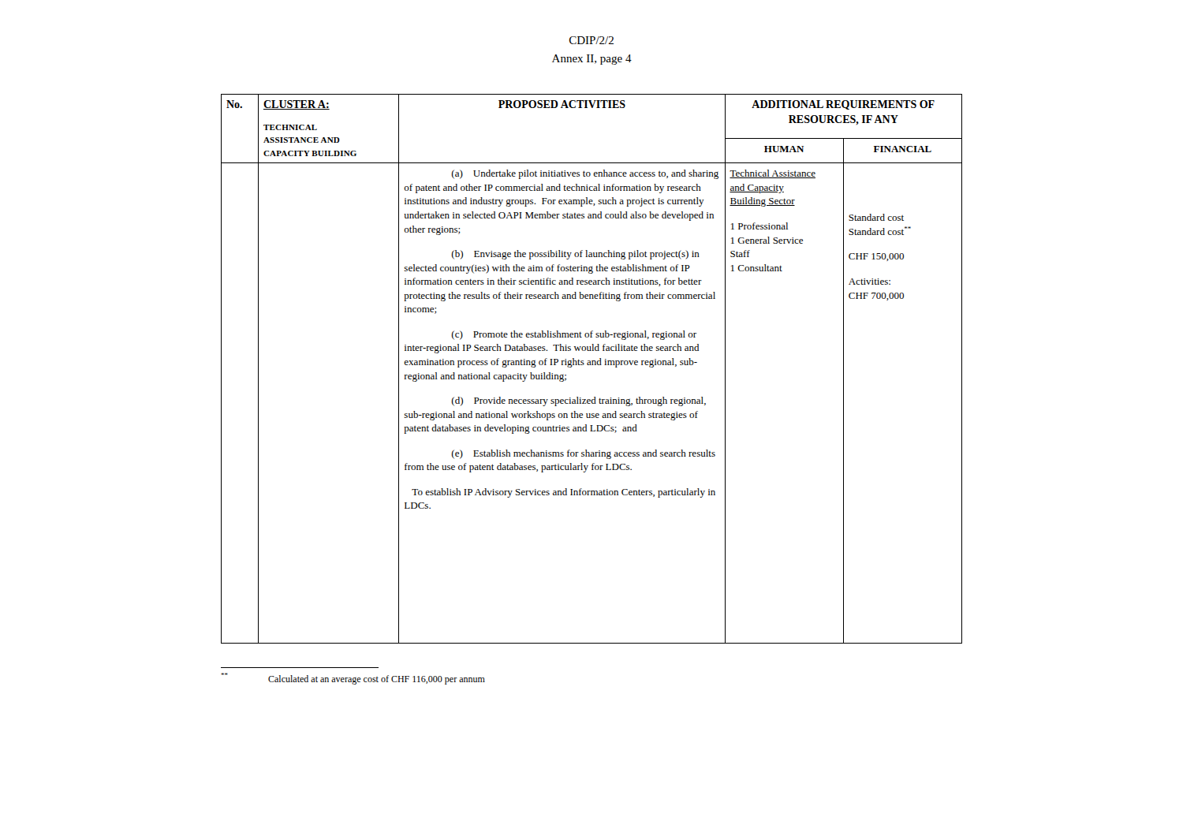CDIP/2/2
Annex II, page 4
| No. | CLUSTER A: TECHNICAL ASSISTANCE AND CAPACITY BUILDING | PROPOSED ACTIVITIES | ADDITIONAL REQUIREMENTS OF RESOURCES, IF ANY |
| HUMAN | FINANCIAL |
| | | (a) Undertake pilot initiatives to enhance access to, and sharing of patent and other IP commercial and technical information by research institutions and industry groups. For example, such a project is currently undertaken in selected OAPI Member states and could also be developed in other regions; (b) Envisage the possibility of launching pilot project(s) in selected country(ies) with the aim of fostering the establishment of IP information centers in their scientific and research institutions, for better protecting the results of their research and benefiting from their commercial income; (c) Promote the establishment of sub-regional, regional or inter-regional IP Search Databases. This would facilitate the search and examination process of granting of IP rights and improve regional, sub-regional and national capacity building; (d) Provide necessary specialized training, through regional, sub-regional and national workshops on the use and search strategies of patent databases in developing countries and LDCs; and (e) Establish mechanisms for sharing access and search results from the use of patent databases, particularly for LDCs. To establish IP Advisory Services and Information Centers, particularly in LDCs. | Technical Assistance and Capacity Building Sector 1 Professional 1 General Service Staff 1 Consultant | Standard cost Standard cost ** CHF 150,000 Activities: CHF 700,000 |
**
Calculated at an average cost of CHF 116,000 per annum